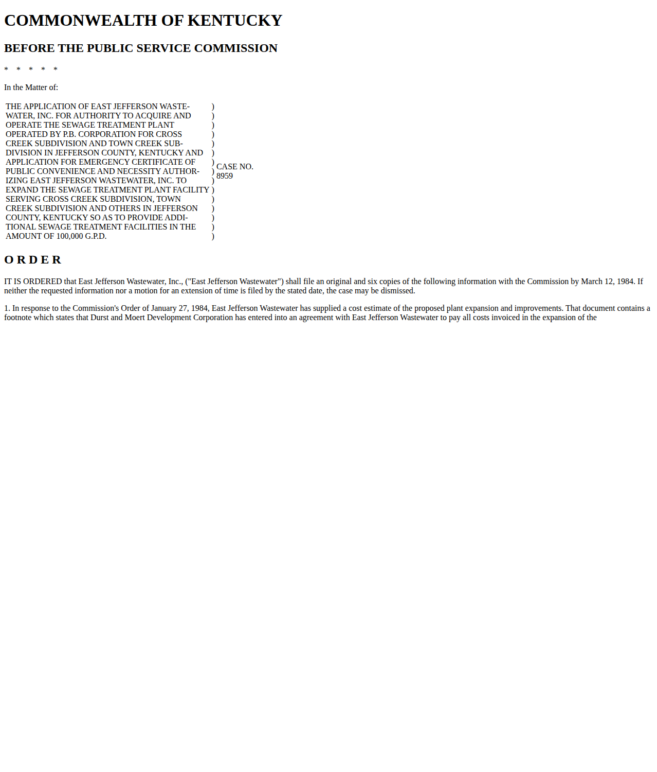COMMONWEALTH OF KENTUCKY
BEFORE THE PUBLIC SERVICE COMMISSION
* * * * *
In the Matter of:
| THE APPLICATION OF EAST JEFFERSON WASTE- WATER, INC. FOR AUTHORITY TO ACQUIRE AND OPERATE THE SEWAGE TREATMENT PLANT OPERATED BY P.B. CORPORATION FOR CROSS CREEK SUBDIVISION AND TOWN CREEK SUB- DIVISION IN JEFFERSON COUNTY, KENTUCKY AND APPLICATION FOR EMERGENCY CERTIFICATE OF PUBLIC CONVENIENCE AND NECESSITY AUTHOR- IZING EAST JEFFERSON WASTEWATER, INC. TO EXPAND THE SEWAGE TREATMENT PLANT FACILITY SERVING CROSS CREEK SUBDIVISION, TOWN CREEK SUBDIVISION AND OTHERS IN JEFFERSON COUNTY, KENTUCKY SO AS TO PROVIDE ADDI- TIONAL SEWAGE TREATMENT FACILITIES IN THE AMOUNT OF 100,000 G.P.D. | ) ) ) ) ) ) ) ) ) ) ) ) ) ) ) | CASE NO. 8959 |
O R D E R
IT IS ORDERED that East Jefferson Wastewater, Inc., ("East Jefferson Wastewater") shall file an original and six copies of the following information with the Commission by March 12, 1984. If neither the requested information nor a motion for an extension of time is filed by the stated date, the case may be dismissed.
1. In response to the Commission's Order of January 27, 1984, East Jefferson Wastewater has supplied a cost estimate of the proposed plant expansion and improvements. That document contains a footnote which states that Durst and Moert Development Corporation has entered into an agreement with East Jefferson Wastewater to pay all costs invoiced in the expansion of the